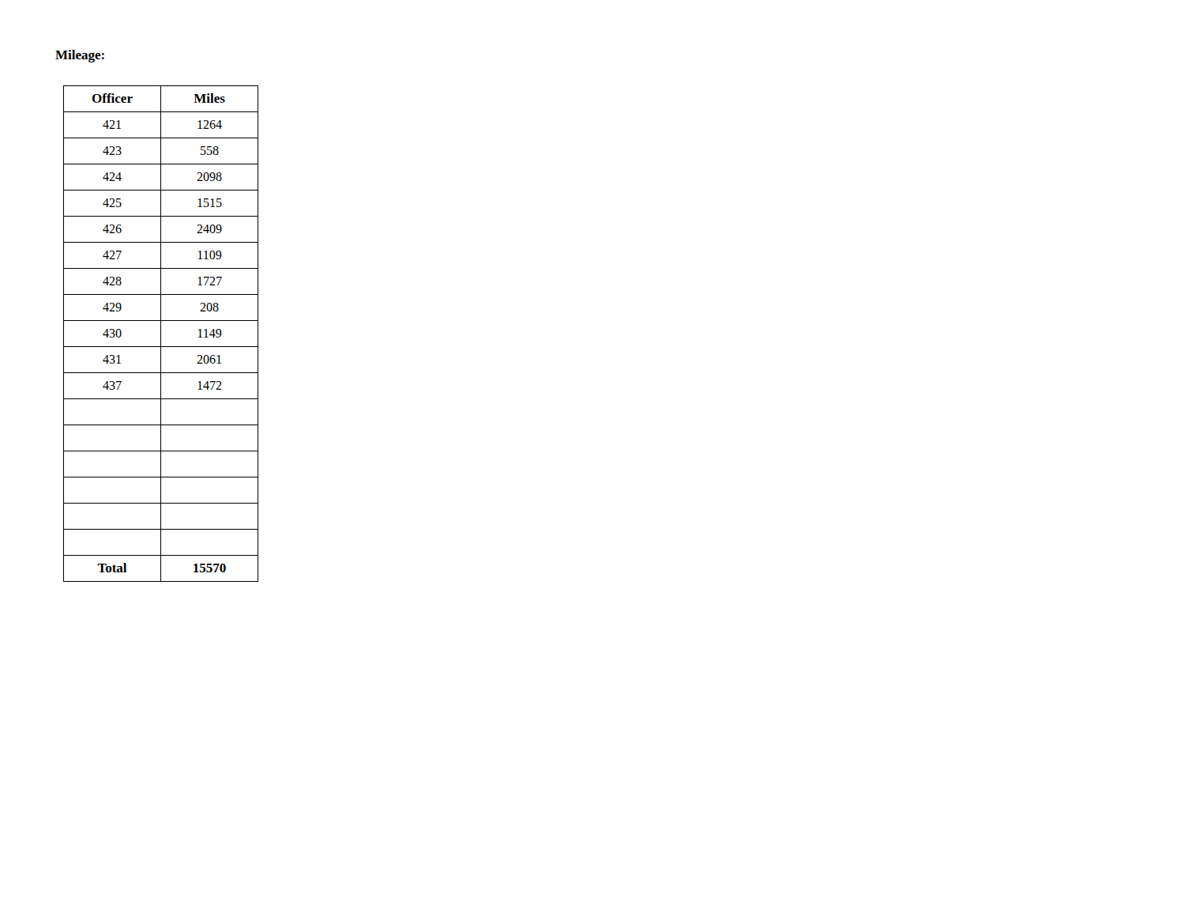Mileage:
| Officer | Miles |
| --- | --- |
| 421 | 1264 |
| 423 | 558 |
| 424 | 2098 |
| 425 | 1515 |
| 426 | 2409 |
| 427 | 1109 |
| 428 | 1727 |
| 429 | 208 |
| 430 | 1149 |
| 431 | 2061 |
| 437 | 1472 |
| Total | 15570 |